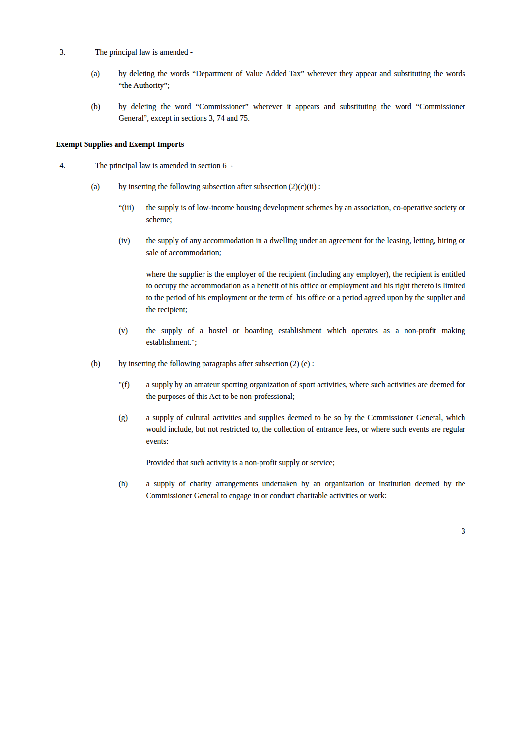3.
The principal law is amended -
(a)
by deleting the words “Department of Value Added Tax” wherever they appear and substituting the words “the Authority”;
(b)
by deleting the word “Commissioner” wherever it appears and substituting the word “Commissioner General”, except in sections 3, 74 and 75.
Exempt Supplies and Exempt Imports
4.
The principal law is amended in section 6 -
(a)
by inserting the following subsection after subsection (2)(c)(ii) :
“(iii)
the supply is of low-income housing development schemes by an association, co-operative society or scheme;
(iv)
the supply of any accommodation in a dwelling under an agreement for the leasing, letting, hiring or sale of accommodation;
where the supplier is the employer of the recipient (including any employer), the recipient is entitled to occupy the accommodation as a benefit of his office or employment and his right thereto is limited to the period of his employment or the term of his office or a period agreed upon by the supplier and the recipient;
(v)
the supply of a hostel or boarding establishment which operates as a non-profit making establishment.";
(b)
by inserting the following paragraphs after subsection (2) (e) :
"(f)
a supply by an amateur sporting organization of sport activities, where such activities are deemed for the purposes of this Act to be non-professional;
(g)
a supply of cultural activities and supplies deemed to be so by the Commissioner General, which would include, but not restricted to, the collection of entrance fees, or where such events are regular events:
Provided that such activity is a non-profit supply or service;
(h)
a supply of charity arrangements undertaken by an organization or institution deemed by the Commissioner General to engage in or conduct charitable activities or work:
3